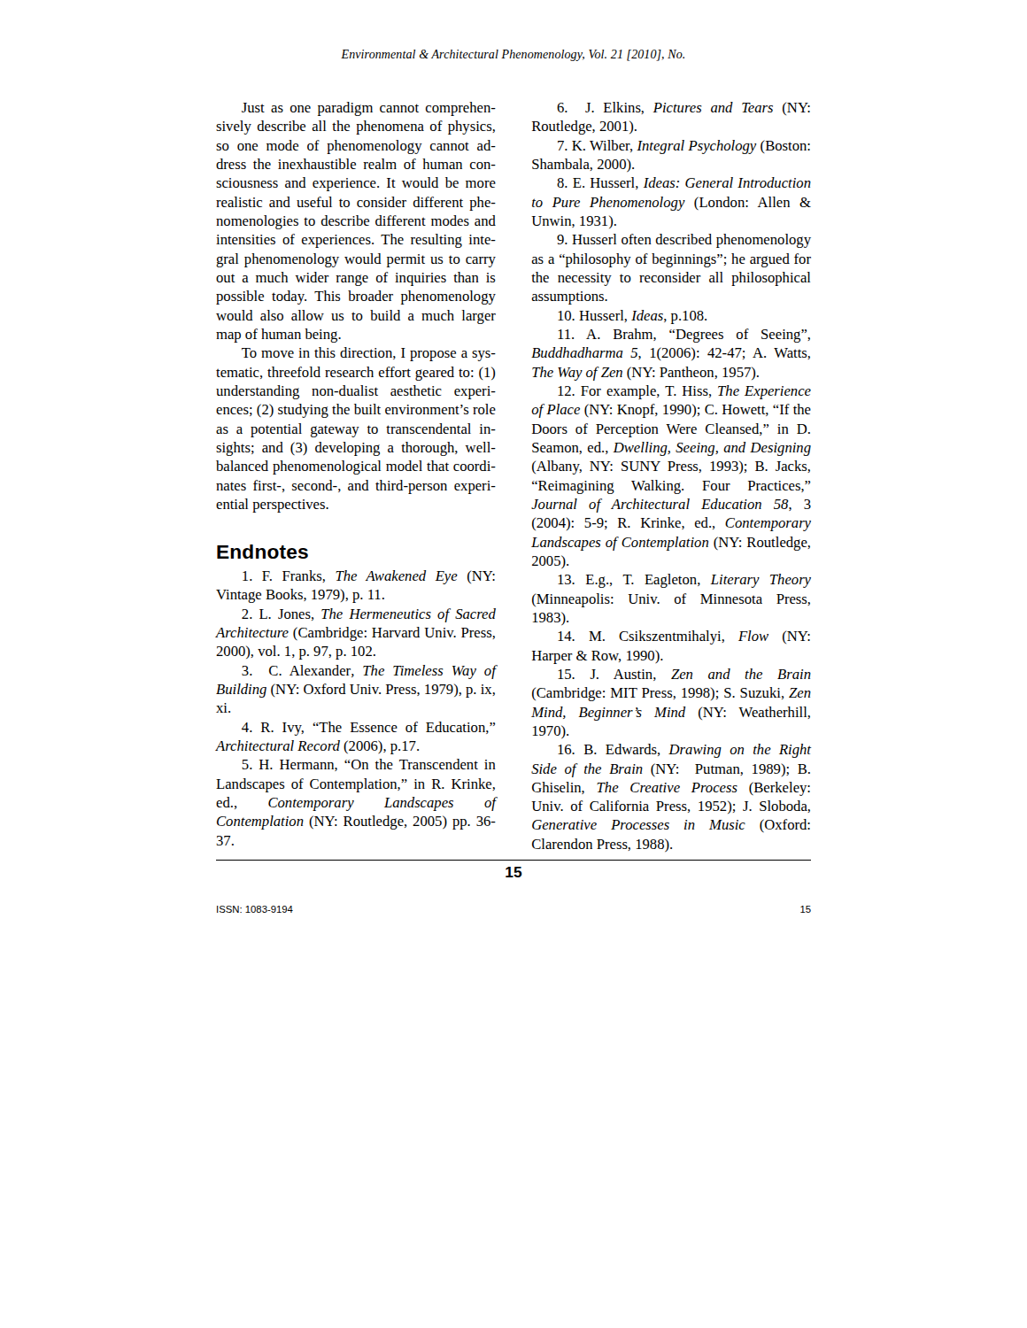Environmental & Architectural Phenomenology, Vol. 21 [2010], No.
Just as one paradigm cannot comprehensively describe all the phenomena of physics, so one mode of phenomenology cannot address the inexhaustible realm of human consciousness and experience. It would be more realistic and useful to consider different phenomenologies to describe different modes and intensities of experiences. The resulting integral phenomenology would permit us to carry out a much wider range of inquiries than is possible today. This broader phenomenology would also allow us to build a much larger map of human being.
To move in this direction, I propose a systematic, threefold research effort geared to: (1) understanding non-dualist aesthetic experiences; (2) studying the built environment’s role as a potential gateway to transcendental insights; and (3) developing a thorough, well-balanced phenomenological model that coordinates first-, second-, and third-person experiential perspectives.
Endnotes
1. F. Franks, The Awakened Eye (NY: Vintage Books, 1979), p. 11.
2. L. Jones, The Hermeneutics of Sacred Architecture (Cambridge: Harvard Univ. Press, 2000), vol. 1, p. 97, p. 102.
3. C. Alexander, The Timeless Way of Building (NY: Oxford Univ. Press, 1979), p. ix, xi.
4. R. Ivy, “The Essence of Education,” Architectural Record (2006), p.17.
5. H. Hermann, “On the Transcendent in Landscapes of Contemplation,” in R. Krinke, ed., Contemporary Landscapes of Contemplation (NY: Routledge, 2005) pp. 36-37.
6. J. Elkins, Pictures and Tears (NY: Routledge, 2001).
7. K. Wilber, Integral Psychology (Boston: Shambala, 2000).
8. E. Husserl, Ideas: General Introduction to Pure Phenomenology (London: Allen & Unwin, 1931).
9. Husserl often described phenomenology as a “philosophy of beginnings”; he argued for the necessity to reconsider all philosophical assumptions.
10. Husserl, Ideas, p.108.
11. A. Brahm, “Degrees of Seeing”, Buddhadharma 5, 1(2006): 42-47; A. Watts, The Way of Zen (NY: Pantheon, 1957).
12. For example, T. Hiss, The Experience of Place (NY: Knopf, 1990); C. Howett, “If the Doors of Perception Were Cleansed,” in D. Seamon, ed., Dwelling, Seeing, and Designing (Albany, NY: SUNY Press, 1993); B. Jacks, “Reimagining Walking. Four Practices,” Journal of Architectural Education 58, 3 (2004): 5-9; R. Krinke, ed., Contemporary Landscapes of Contemplation (NY: Routledge, 2005).
13. E.g., T. Eagleton, Literary Theory (Minneapolis: Univ. of Minnesota Press, 1983).
14. M. Csikszentmihalyi, Flow (NY: Harper & Row, 1990).
15. J. Austin, Zen and the Brain (Cambridge: MIT Press, 1998); S. Suzuki, Zen Mind, Beginner’s Mind (NY: Weatherhill, 1970).
16. B. Edwards, Drawing on the Right Side of the Brain (NY: Putman, 1989); B. Ghiselin, The Creative Process (Berkeley: Univ. of California Press, 1952); J. Sloboda, Generative Processes in Music (Oxford: Clarendon Press, 1988).
15
ISSN: 1083-9194 15